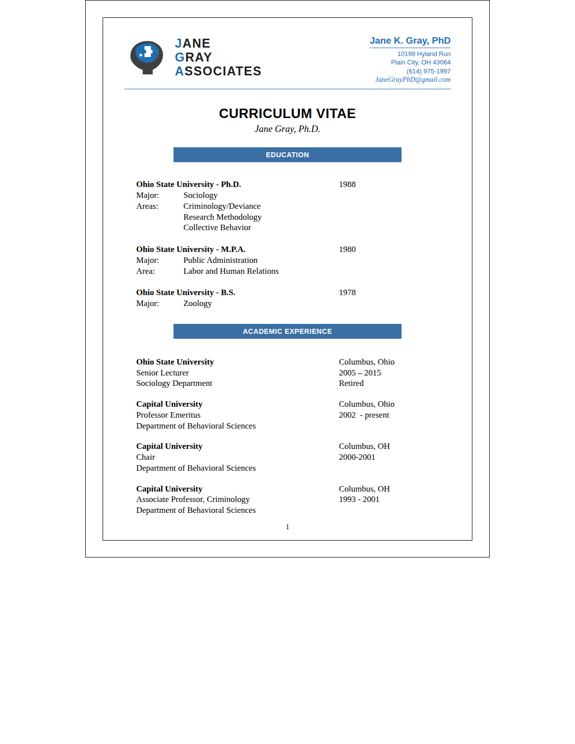Jane
Gray
Associates
Jane K. Gray, PhD
10199 Hyland Run
Plain City, OH 43064
(614) 975-1997
JaneGrayPhD@gmail.com
CURRICULUM VITAE
Jane Gray, Ph.D.
EDUCATION
Ohio State University - Ph.D.
Major:
Sociology
Areas:
Criminology/Deviance
Research Methodology
Collective Behavior
1988
Ohio State University - M.P.A.
Major:
Public Administration
Area:
Labor and Human Relations
1980
Ohio State University - B.S.
Major:
Zoology
1978
ACADEMIC EXPERIENCE
Ohio State University
Senior Lecturer
Sociology Department
Columbus, Ohio
2005 – 2015
Retired
Capital University
Professor Emeritus
Department of Behavioral Sciences
Columbus, Ohio
2002 - present
Capital University
Chair
Department of Behavioral Sciences
Columbus, OH
2000-2001
Capital University
Associate Professor, Criminology
Department of Behavioral Sciences
Columbus, OH
1993 - 2001
1